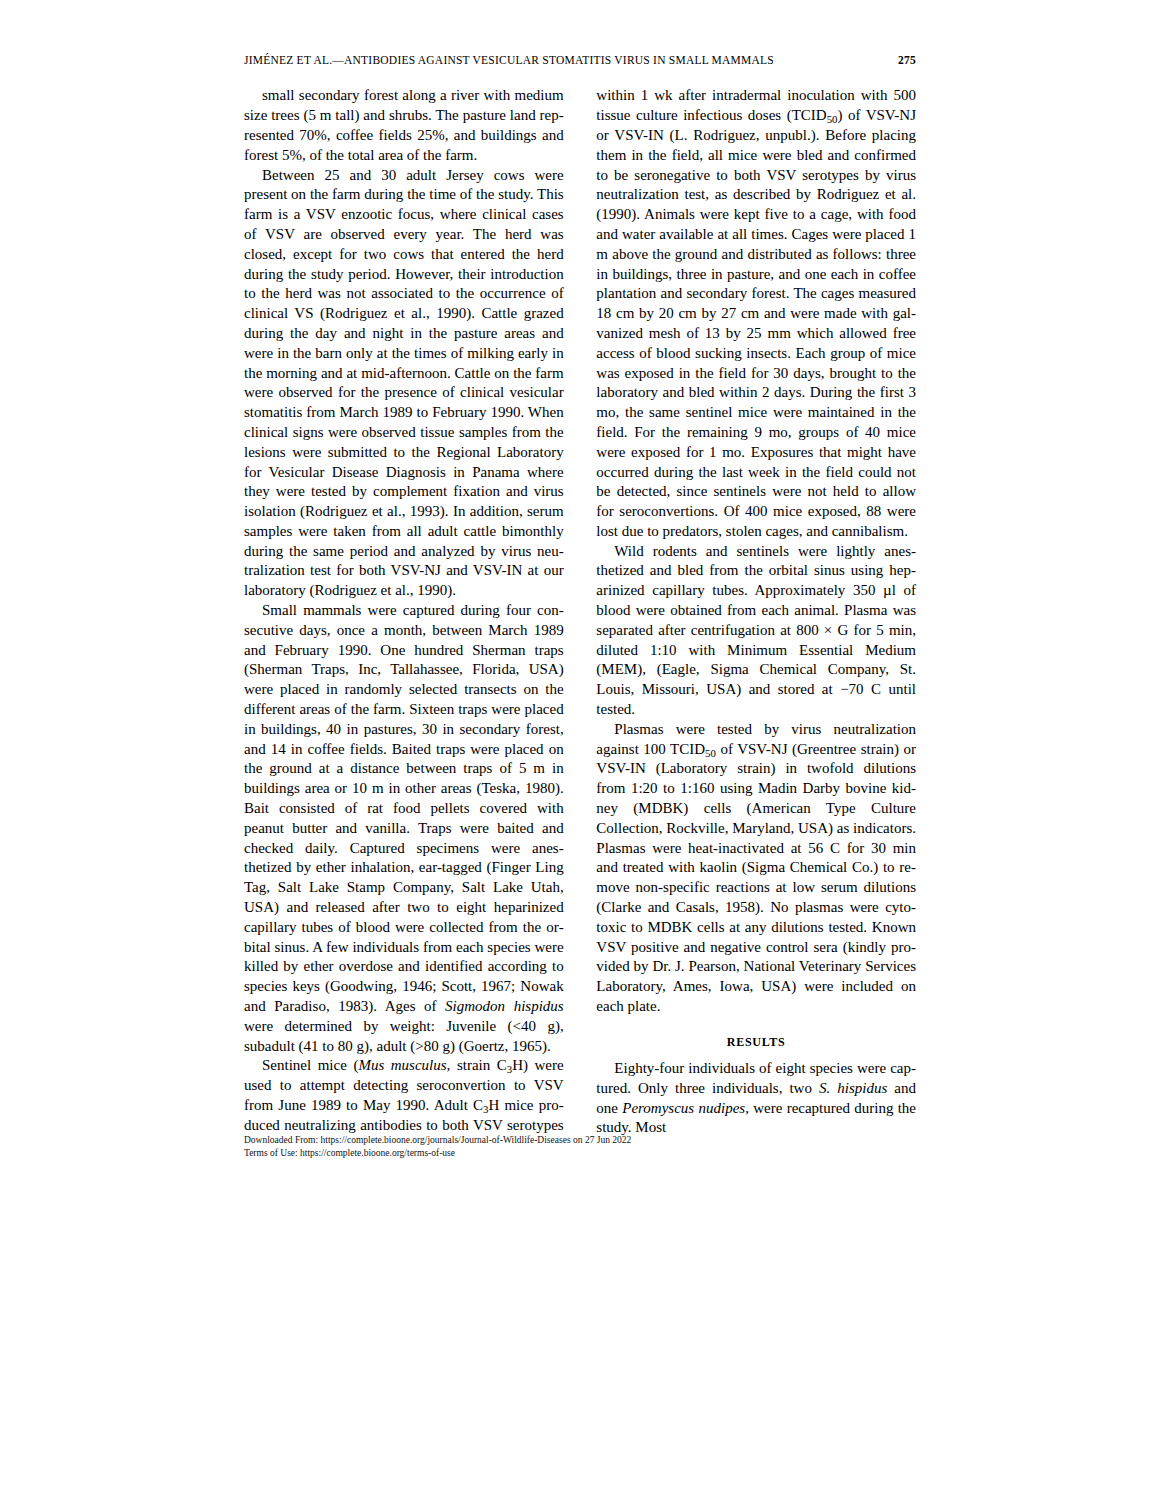275 Jiménez et al.—Antibodies against vesicular stomatitis virus in small mammals
small secondary forest along a river with medium size trees (5 m tall) and shrubs. The pasture land represented 70%, coffee fields 25%, and buildings and forest 5%, of the total area of the farm.
Between 25 and 30 adult Jersey cows were present on the farm during the time of the study. This farm is a VSV enzootic focus, where clinical cases of VSV are observed every year. The herd was closed, except for two cows that entered the herd during the study period. However, their introduction to the herd was not associated to the occurrence of clinical VS (Rodriguez et al., 1990). Cattle grazed during the day and night in the pasture areas and were in the barn only at the times of milking early in the morning and at mid-afternoon. Cattle on the farm were observed for the presence of clinical vesicular stomatitis from March 1989 to February 1990. When clinical signs were observed tissue samples from the lesions were submitted to the Regional Laboratory for Vesicular Disease Diagnosis in Panama where they were tested by complement fixation and virus isolation (Rodriguez et al., 1993). In addition, serum samples were taken from all adult cattle bimonthly during the same period and analyzed by virus neutralization test for both VSV-NJ and VSV-IN at our laboratory (Rodriguez et al., 1990).
Small mammals were captured during four consecutive days, once a month, between March 1989 and February 1990. One hundred Sherman traps (Sherman Traps, Inc, Tallahassee, Florida, USA) were placed in randomly selected transects on the different areas of the farm. Sixteen traps were placed in buildings, 40 in pastures, 30 in secondary forest, and 14 in coffee fields. Baited traps were placed on the ground at a distance between traps of 5 m in buildings area or 10 m in other areas (Teska, 1980). Bait consisted of rat food pellets covered with peanut butter and vanilla. Traps were baited and checked daily. Captured specimens were anesthetized by ether inhalation, ear-tagged (Finger Ling Tag, Salt Lake Stamp Company, Salt Lake Utah, USA) and released after two to eight heparinized capillary tubes of blood were collected from the orbital sinus. A few individuals from each species were killed by ether overdose and identified according to species keys (Goodwing, 1946; Scott, 1967; Nowak and Paradiso, 1983). Ages of Sigmodon hispidus were determined by weight: Juvenile (<40 g), subadult (41 to 80 g), adult (>80 g) (Goertz, 1965).
Sentinel mice (Mus musculus, strain C3 H) were used to attempt detecting seroconvertion to VSV from June 1989 to May 1990. Adult C3 H mice produced neutralizing antibodies to both VSV serotypes within 1 wk after intradermal inoculation with 500 tissue culture infectious doses (TCID50) of VSV-NJ or VSV-IN (L. Rodriguez, unpubl.). Before placing them in the field, all mice were bled and confirmed to be seronegative to both VSV serotypes by virus neutralization test, as described by Rodriguez et al. (1990). Animals were kept five to a cage, with food and water available at all times. Cages were placed 1 m above the ground and distributed as follows: three in buildings, three in pasture, and one each in coffee plantation and secondary forest. The cages measured 18 cm by 20 cm by 27 cm and were made with galvanized mesh of 13 by 25 mm which allowed free access of blood sucking insects. Each group of mice was exposed in the field for 30 days, brought to the laboratory and bled within 2 days. During the first 3 mo, the same sentinel mice were maintained in the field. For the remaining 9 mo, groups of 40 mice were exposed for 1 mo. Exposures that might have occurred during the last week in the field could not be detected, since sentinels were not held to allow for seroconvertions. Of 400 mice exposed, 88 were lost due to predators, stolen cages, and cannibalism.
Wild rodents and sentinels were lightly anesthetized and bled from the orbital sinus using heparinized capillary tubes. Approximately 350 µl of blood were obtained from each animal. Plasma was separated after centrifugation at 800 × G for 5 min, diluted 1:10 with Minimum Essential Medium (MEM), (Eagle, Sigma Chemical Company, St. Louis, Missouri, USA) and stored at −70 C until tested.
Plasmas were tested by virus neutralization against 100 TCID50 of VSV-NJ (Greentree strain) or VSV-IN (Laboratory strain) in twofold dilutions from 1:20 to 1:160 using Madin Darby bovine kidney (MDBK) cells (American Type Culture Collection, Rockville, Maryland, USA) as indicators. Plasmas were heat-inactivated at 56 C for 30 min and treated with kaolin (Sigma Chemical Co.) to remove non-specific reactions at low serum dilutions (Clarke and Casals, 1958). No plasmas were cytotoxic to MDBK cells at any dilutions tested. Known VSV positive and negative control sera (kindly provided by Dr. J. Pearson, National Veterinary Services Laboratory, Ames, Iowa, USA) were included on each plate.
Results
Eighty-four individuals of eight species were captured. Only three individuals, two S. hispidus and one Peromyscus nudipes, were recaptured during the study. Most
Downloaded From: https://complete.bioone.org/journals/Journal-of-Wildlife-Diseases on 27 Jun 2022
Terms of Use: https://complete.bioone.org/terms-of-use